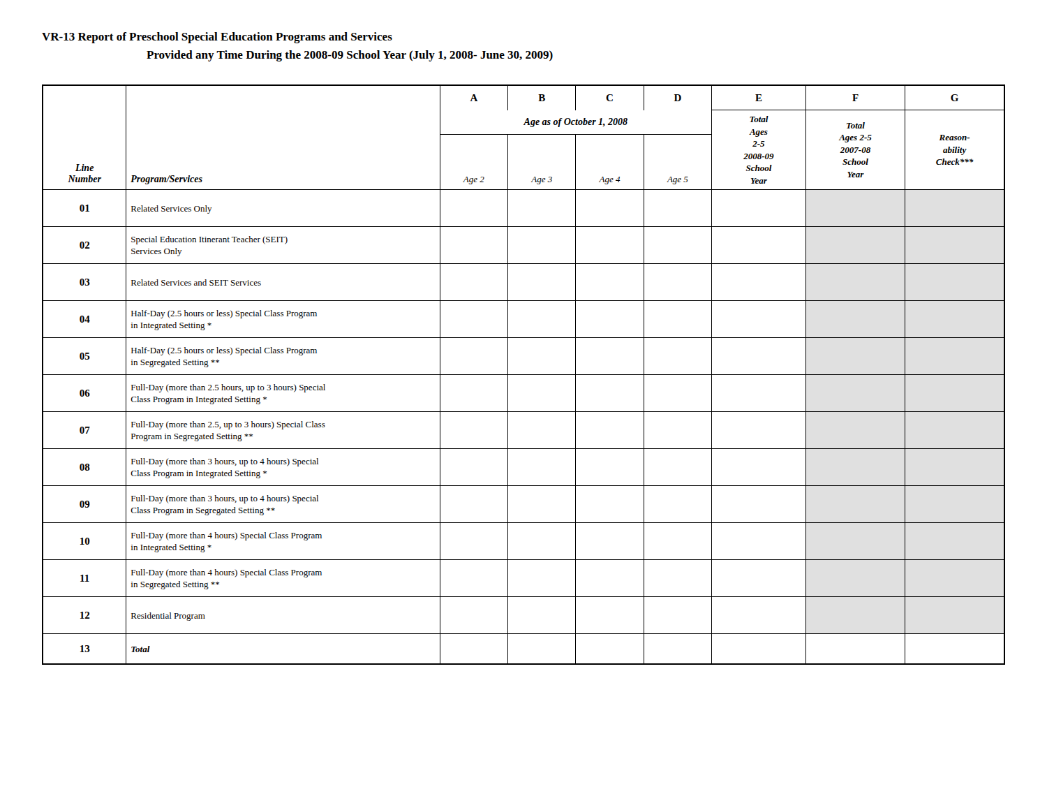VR-13 Report of Preschool Special Education Programs and Services Provided any Time During the 2008-09 School Year (July 1, 2008- June 30, 2009)
| Line Number | Program/Services | A | B | C | D | E | F | G |
| --- | --- | --- | --- | --- | --- | --- | --- | --- |
| Age as of October 1, 2008 | Total Ages 2-5 2008-09 School Year | Total Ages 2-5 2007-08 School Year | Reason- ability Check*** |
| Age 2 | Age 3 | Age 4 | Age 5 |
| 01 | Related Services Only | | | | | | | |
| 02 | Special Education Itinerant Teacher (SEIT) Services Only | | | | | | | |
| 03 | Related Services and SEIT Services | | | | | | | |
| 04 | Half-Day (2.5 hours or less) Special Class Program in Integrated Setting * | | | | | | | |
| 05 | Half-Day (2.5 hours or less) Special Class Program in Segregated Setting ** | | | | | | | |
| 06 | Full-Day (more than 2.5 hours, up to 3 hours) Special Class Program in Integrated Setting * | | | | | | | |
| 07 | Full-Day (more than 2.5, up to 3 hours) Special Class Program in Segregated Setting ** | | | | | | | |
| 08 | Full-Day (more than 3 hours, up to 4 hours) Special Class Program in Integrated Setting * | | | | | | | |
| 09 | Full-Day (more than 3 hours, up to 4 hours) Special Class Program in Segregated Setting ** | | | | | | | |
| 10 | Full-Day (more than 4 hours) Special Class Program in Integrated Setting * | | | | | | | |
| 11 | Full-Day (more than 4 hours) Special Class Program in Segregated Setting ** | | | | | | | |
| 12 | Residential Program | | | | | | | |
| 13 | Total | | | | | | | |